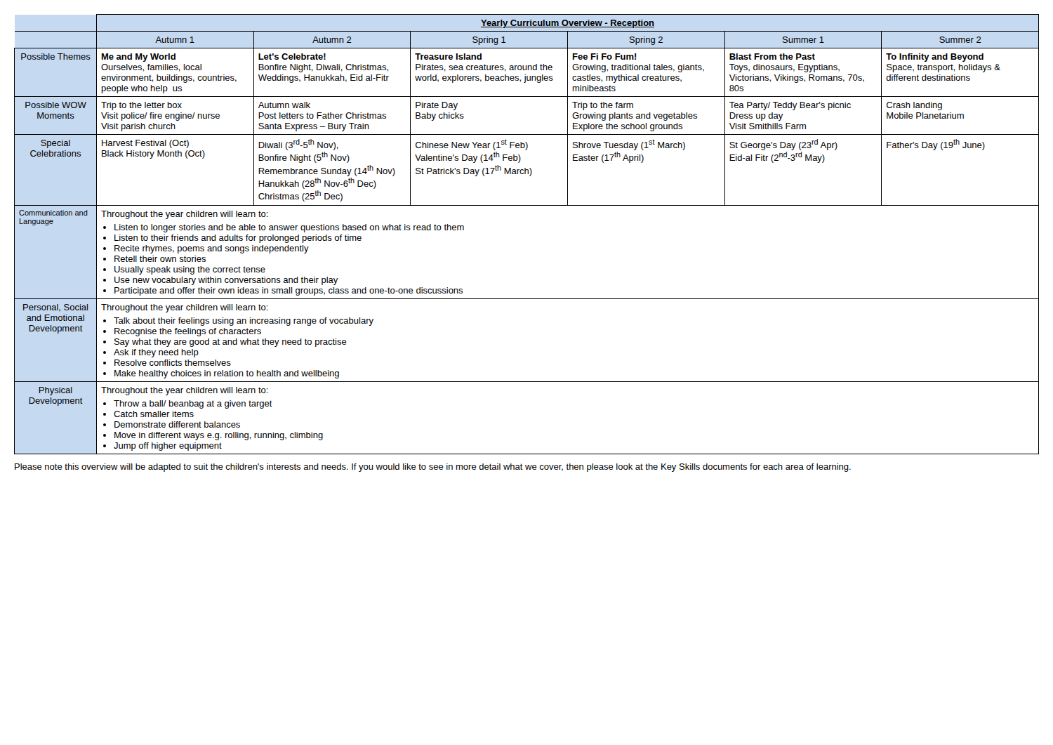| | Yearly Curriculum Overview - Reception |
| --- | --- |
| | Autumn 1 | Autumn 2 | Spring 1 | Spring 2 | Summer 1 | Summer 2 |
| Possible Themes | Me and My World Ourselves, families, local environment, buildings, countries, people who help us | Let's Celebrate! Bonfire Night, Diwali, Christmas, Weddings, Hanukkah, Eid al-Fitr | Treasure Island Pirates, sea creatures, around the world, explorers, beaches, jungles | Fee Fi Fo Fum! Growing, traditional tales, giants, castles, mythical creatures, minibeasts | Blast From the Past Toys, dinosaurs, Egyptians, Victorians, Vikings, Romans, 70s, 80s | To Infinity and Beyond Space, transport, holidays & different destinations |
| Possible WOW Moments | Trip to the letter box Visit police/ fire engine/ nurse Visit parish church | Autumn walk Post letters to Father Christmas Santa Express – Bury Train | Pirate Day Baby chicks | Trip to the farm Growing plants and vegetables Explore the school grounds | Tea Party/ Teddy Bear's picnic Dress up day Visit Smithills Farm | Crash landing Mobile Planetarium |
| Special Celebrations | Harvest Festival (Oct) Black History Month (Oct) | Diwali (3 rd -5 th Nov), Bonfire Night (5 th Nov) Remembrance Sunday (14 th Nov) Hanukkah (28 th Nov-6 th Dec) Christmas (25 th Dec) | Chinese New Year (1 st Feb) Valentine's Day (14 th Feb) St Patrick's Day (17 th March) | Shrove Tuesday (1 st March) Easter (17 th April) | St George's Day (23 rd Apr) Eid-al Fitr (2 nd -3 rd May) | Father's Day (19 th June) |
| Communication and Language | Throughout the year children will learn to: Listen to longer stories and be able to answer questions based on what is read to them Listen to their friends and adults for prolonged periods of time Recite rhymes, poems and songs independently Retell their own stories Usually speak using the correct tense Use new vocabulary within conversations and their play Participate and offer their own ideas in small groups, class and one-to-one discussions |
| Personal, Social and Emotional Development | Throughout the year children will learn to: Talk about their feelings using an increasing range of vocabulary Recognise the feelings of characters Say what they are good at and what they need to practise Ask if they need help Resolve conflicts themselves Make healthy choices in relation to health and wellbeing |
| Physical Development | Throughout the year children will learn to: Throw a ball/ beanbag at a given target Catch smaller items Demonstrate different balances Move in different ways e.g. rolling, running, climbing Jump off higher equipment |
Please note this overview will be adapted to suit the children's interests and needs. If you would like to see in more detail what we cover, then please look at the Key Skills documents for each area of learning.